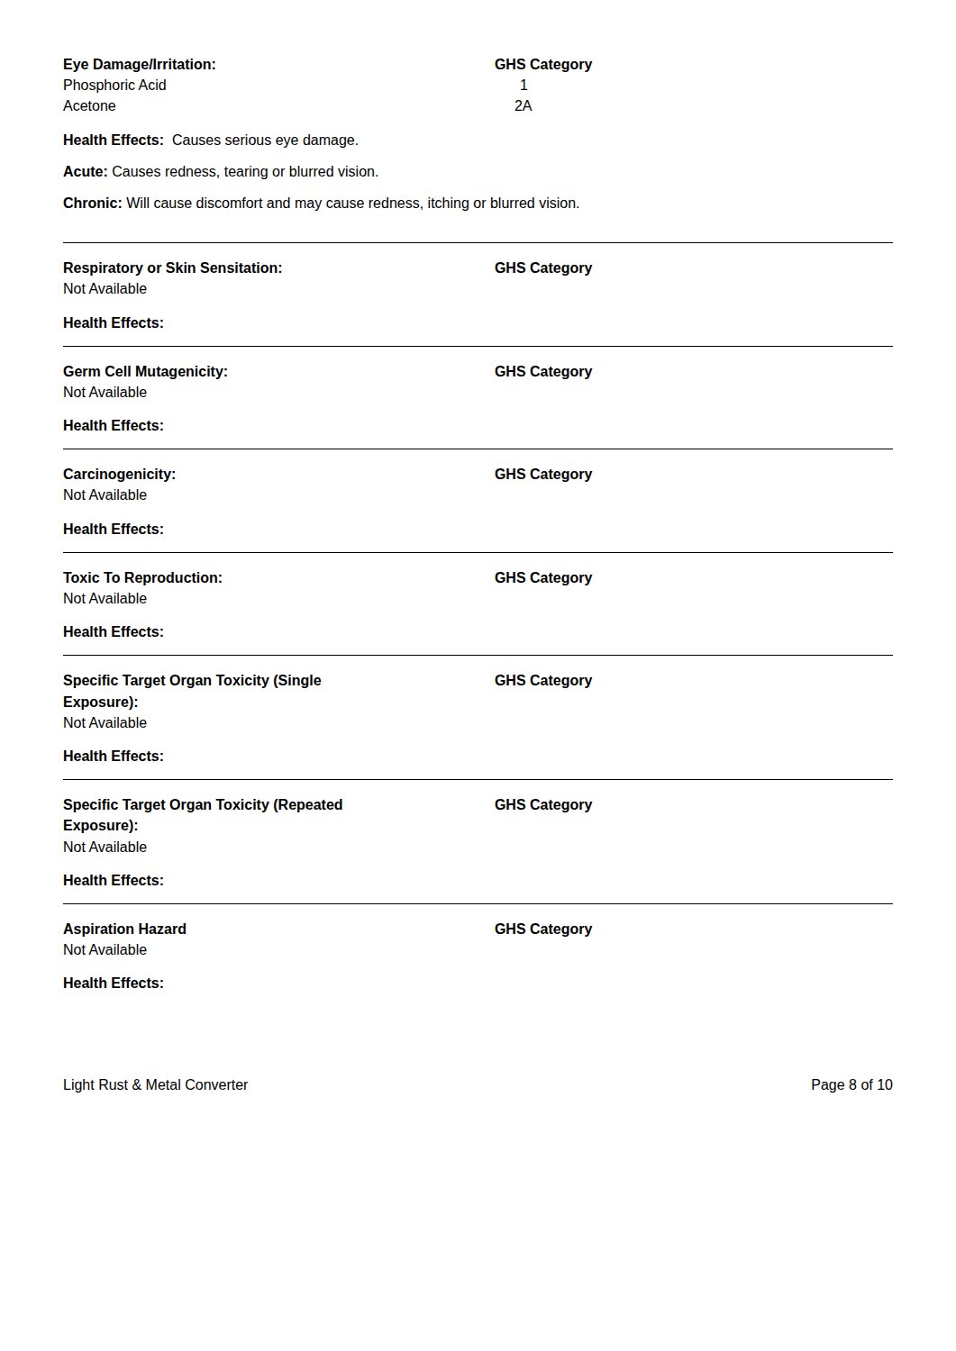Eye Damage/Irritation:
GHS Category
Phosphoric Acid
1
Acetone
2A
Health Effects: Causes serious eye damage.
Acute: Causes redness, tearing or blurred vision.
Chronic: Will cause discomfort and may cause redness, itching or blurred vision.
Respiratory or Skin Sensitation:
GHS Category
Not Available
Health Effects:
Germ Cell Mutagenicity:
GHS Category
Not Available
Health Effects:
Carcinogenicity:
GHS Category
Not Available
Health Effects:
Toxic To Reproduction:
GHS Category
Not Available
Health Effects:
Specific Target Organ Toxicity (Single
Exposure):
GHS Category
Not Available
Health Effects:
Specific Target Organ Toxicity (Repeated
Exposure):
GHS Category
Not Available
Health Effects:
Aspiration Hazard
GHS Category
Not Available
Health Effects:
Light Rust & Metal Converter
Page 8 of 10